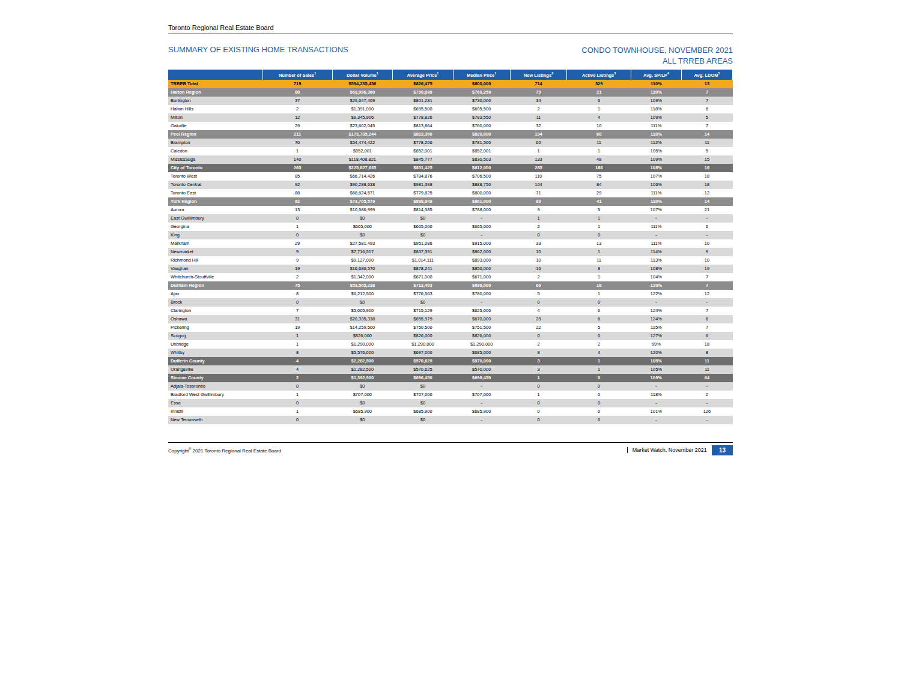Toronto Regional Real Estate Board
SUMMARY OF EXISTING HOME TRANSACTIONS
CONDO TOWNHOUSE, NOVEMBER 2021
ALL TRREB AREAS
| | Number of Sales 1 | Dollar Volume 1 | Average Price 1 | Median Price 1 | New Listings 2 | Active Listings 3 | Avg. SP/LP 4 | Avg. LDOM 5 |
| --- | --- | --- | --- | --- | --- | --- | --- | --- |
| TRREB Total | 719 | $594,235,456 | $826,475 | $800,000 | 714 | 329 | 110% | 13 |
| Halton Region | 80 | $63,986,360 | $799,830 | $760,250 | 79 | 21 | 110% | 7 |
| Burlington | 37 | $29,647,409 | $801,281 | $730,000 | 34 | 6 | 109% | 7 |
| Halton Hills | 2 | $1,391,000 | $695,500 | $695,500 | 2 | 1 | 118% | 6 |
| Milton | 12 | $9,345,906 | $778,826 | $783,550 | 11 | 4 | 109% | 5 |
| Oakville | 29 | $23,602,045 | $813,864 | $760,000 | 32 | 10 | 111% | 7 |
| Peel Region | 211 | $173,735,244 | $823,390 | $820,000 | 194 | 60 | 110% | 14 |
| Brampton | 70 | $54,474,422 | $778,206 | $781,500 | 60 | 11 | 112% | 11 |
| Caledon | 1 | $852,001 | $852,001 | $852,001 | 1 | 1 | 105% | 5 |
| Mississauga | 140 | $118,408,821 | $845,777 | $830,503 | 133 | 48 | 109% | 15 |
| City of Toronto | 265 | $225,627,635 | $851,425 | $812,000 | 285 | 188 | 108% | 16 |
| Toronto West | 85 | $66,714,426 | $784,876 | $706,500 | 110 | 75 | 107% | 18 |
| Toronto Central | 92 | $90,288,638 | $981,398 | $888,750 | 104 | 84 | 106% | 18 |
| Toronto East | 88 | $68,624,571 | $779,825 | $800,000 | 71 | 29 | 111% | 12 |
| York Region | 82 | $73,705,579 | $898,849 | $861,000 | 83 | 41 | 110% | 14 |
| Aurora | 13 | $10,586,999 | $814,385 | $788,000 | 9 | 5 | 107% | 21 |
| East Gwillimbury | 0 | $0 | $0 | - | 1 | 1 | - | - |
| Georgina | 1 | $665,000 | $665,000 | $665,000 | 2 | 1 | 111% | 6 |
| King | 0 | $0 | $0 | - | 0 | 0 | - | - |
| Markham | 29 | $27,581,493 | $951,086 | $915,000 | 33 | 13 | 111% | 10 |
| Newmarket | 9 | $7,716,517 | $857,391 | $862,000 | 10 | 1 | 114% | 9 |
| Richmond Hill | 9 | $9,127,000 | $1,014,111 | $893,000 | 10 | 11 | 113% | 10 |
| Vaughan | 19 | $16,686,570 | $878,241 | $850,000 | 16 | 8 | 108% | 19 |
| Whitchurch-Stouffville | 2 | $1,342,000 | $671,000 | $671,000 | 2 | 1 | 104% | 7 |
| Durham Region | 75 | $53,505,238 | $713,403 | $696,000 | 69 | 18 | 120% | 7 |
| Ajax | 8 | $6,212,500 | $776,563 | $780,000 | 5 | 1 | 122% | 12 |
| Brock | 0 | $0 | $0 | - | 0 | 0 | - | - |
| Clarington | 7 | $5,005,900 | $715,129 | $625,000 | 4 | 0 | 124% | 7 |
| Oshawa | 31 | $20,335,338 | $655,979 | $670,000 | 28 | 6 | 124% | 6 |
| Pickering | 19 | $14,259,500 | $750,500 | $751,500 | 22 | 5 | 115% | 7 |
| Scugog | 1 | $826,000 | $826,000 | $826,000 | 0 | 0 | 127% | 6 |
| Uxbridge | 1 | $1,290,000 | $1,290,000 | $1,290,000 | 2 | 2 | 99% | 18 |
| Whitby | 8 | $5,576,000 | $697,000 | $685,000 | 8 | 4 | 120% | 8 |
| Dufferin County | 4 | $2,282,500 | $570,625 | $570,000 | 3 | 1 | 105% | 11 |
| Orangeville | 4 | $2,282,500 | $570,625 | $570,000 | 3 | 1 | 105% | 11 |
| Simcoe County | 2 | $1,392,900 | $696,450 | $696,450 | 1 | 0 | 109% | 64 |
| Adjala-Tosorontio | 0 | $0 | $0 | - | 0 | 0 | - | - |
| Bradford West Gwillimbury | 1 | $707,000 | $707,000 | $707,000 | 1 | 0 | 118% | 2 |
| Essa | 0 | $0 | $0 | - | 0 | 0 | - | - |
| Innisfil | 1 | $685,900 | $685,900 | $685,900 | 0 | 0 | 101% | 126 |
| New Tecumseth | 0 | $0 | $0 | - | 0 | 0 | - | - |
Copyright® 2021 Toronto Regional Real Estate Board
Market Watch, November 2021 13